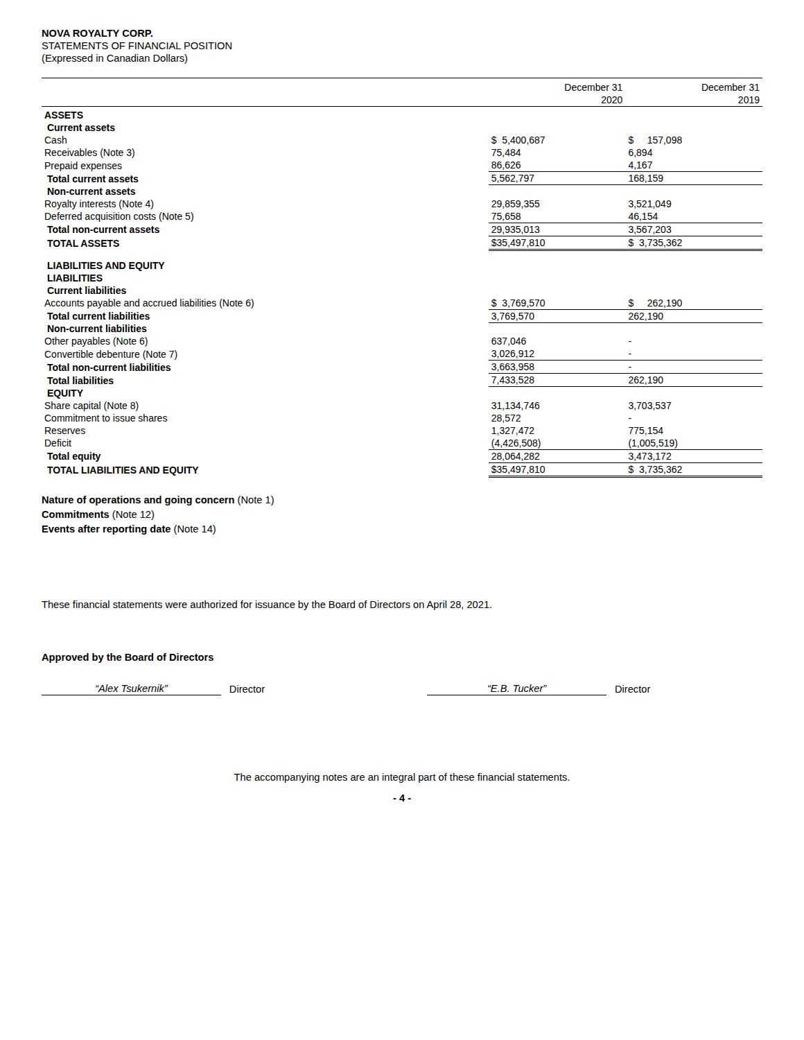NOVA ROYALTY CORP.
STATEMENTS OF FINANCIAL POSITION
(Expressed in Canadian Dollars)
| | December 31 | December 31 |
| | 2020 | 2019 |
| ASSETS | | |
| Current assets | | |
| Cash | $ 5,400,687 | $ 157,098 |
| Receivables (Note 3) | 75,484 | 6,894 |
| Prepaid expenses | 86,626 | 4,167 |
| Total current assets | 5,562,797 | 168,159 |
| Non-current assets | | |
| Royalty interests (Note 4) | 29,859,355 | 3,521,049 |
| Deferred acquisition costs (Note 5) | 75,658 | 46,154 |
| Total non-current assets | 29,935,013 | 3,567,203 |
| TOTAL ASSETS | $35,497,810 | $ 3,735,362 |
| LIABILITIES AND EQUITY | | |
| LIABILITIES | | |
| Current liabilities | | |
| Accounts payable and accrued liabilities (Note 6) | $ 3,769,570 | $ 262,190 |
| Total current liabilities | 3,769,570 | 262,190 |
| Non-current liabilities | | |
| Other payables (Note 6) | 637,046 | - |
| Convertible debenture (Note 7) | 3,026,912 | - |
| Total non-current liabilities | 3,663,958 | - |
| Total liabilities | 7,433,528 | 262,190 |
| EQUITY | | |
| Share capital (Note 8) | 31,134,746 | 3,703,537 |
| Commitment to issue shares | 28,572 | - |
| Reserves | 1,327,472 | 775,154 |
| Deficit | (4,426,508) | (1,005,519) |
| Total equity | 28,064,282 | 3,473,172 |
| TOTAL LIABILITIES AND EQUITY | $35,497,810 | $ 3,735,362 |
Nature of operations and going concern (Note 1)
Commitments (Note 12)
Events after reporting date (Note 14)
These financial statements were authorized for issuance by the Board of Directors on April 28, 2021.
Approved by the Board of Directors
| “Alex Tsukernik” | Director | | “E.B. Tucker” | Director |
The accompanying notes are an integral part of these financial statements.
- 4 -